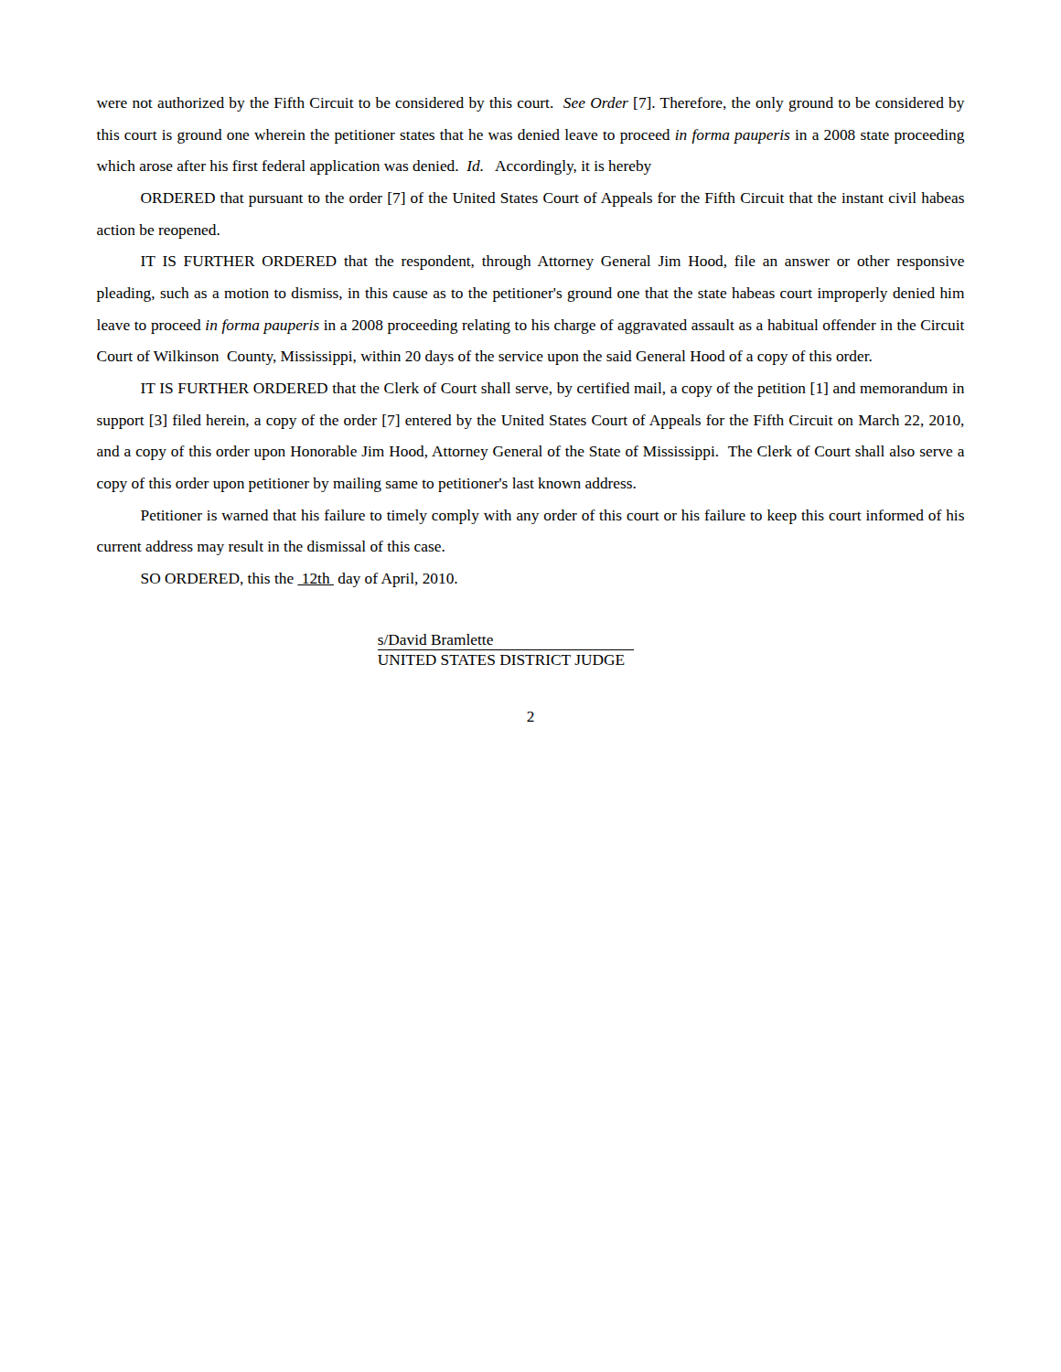were not authorized by the Fifth Circuit to be considered by this court. See Order [7]. Therefore, the only ground to be considered by this court is ground one wherein the petitioner states that he was denied leave to proceed in forma pauperis in a 2008 state proceeding which arose after his first federal application was denied. Id. Accordingly, it is hereby
ORDERED that pursuant to the order [7] of the United States Court of Appeals for the Fifth Circuit that the instant civil habeas action be reopened.
IT IS FURTHER ORDERED that the respondent, through Attorney General Jim Hood, file an answer or other responsive pleading, such as a motion to dismiss, in this cause as to the petitioner's ground one that the state habeas court improperly denied him leave to proceed in forma pauperis in a 2008 proceeding relating to his charge of aggravated assault as a habitual offender in the Circuit Court of Wilkinson County, Mississippi, within 20 days of the service upon the said General Hood of a copy of this order.
IT IS FURTHER ORDERED that the Clerk of Court shall serve, by certified mail, a copy of the petition [1] and memorandum in support [3] filed herein, a copy of the order [7] entered by the United States Court of Appeals for the Fifth Circuit on March 22, 2010, and a copy of this order upon Honorable Jim Hood, Attorney General of the State of Mississippi. The Clerk of Court shall also serve a copy of this order upon petitioner by mailing same to petitioner's last known address.
Petitioner is warned that his failure to timely comply with any order of this court or his failure to keep this court informed of his current address may result in the dismissal of this case.
SO ORDERED, this the 12th day of April, 2010.
s/David Bramlette
UNITED STATES DISTRICT JUDGE
2